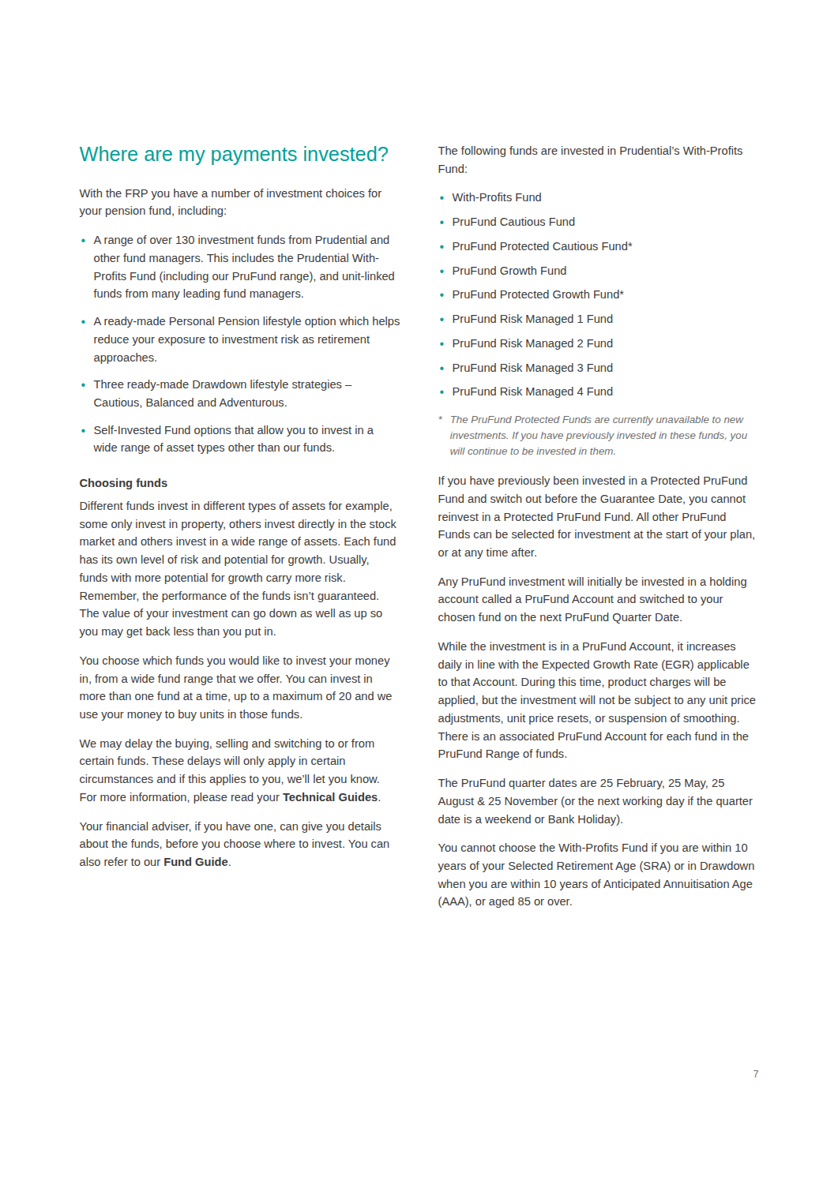Where are my payments invested?
With the FRP you have a number of investment choices for your pension fund, including:
A range of over 130 investment funds from Prudential and other fund managers. This includes the Prudential With-Profits Fund (including our PruFund range), and unit-linked funds from many leading fund managers.
A ready-made Personal Pension lifestyle option which helps reduce your exposure to investment risk as retirement approaches.
Three ready-made Drawdown lifestyle strategies – Cautious, Balanced and Adventurous.
Self-Invested Fund options that allow you to invest in a wide range of asset types other than our funds.
Choosing funds
Different funds invest in different types of assets for example, some only invest in property, others invest directly in the stock market and others invest in a wide range of assets. Each fund has its own level of risk and potential for growth. Usually, funds with more potential for growth carry more risk. Remember, the performance of the funds isn’t guaranteed. The value of your investment can go down as well as up so you may get back less than you put in.
You choose which funds you would like to invest your money in, from a wide fund range that we offer. You can invest in more than one fund at a time, up to a maximum of 20 and we use your money to buy units in those funds.
We may delay the buying, selling and switching to or from certain funds. These delays will only apply in certain circumstances and if this applies to you, we’ll let you know. For more information, please read your Technical Guides.
Your financial adviser, if you have one, can give you details about the funds, before you choose where to invest. You can also refer to our Fund Guide.
The following funds are invested in Prudential’s With-Profits Fund:
With-Profits Fund
PruFund Cautious Fund
PruFund Protected Cautious Fund*
PruFund Growth Fund
PruFund Protected Growth Fund*
PruFund Risk Managed 1 Fund
PruFund Risk Managed 2 Fund
PruFund Risk Managed 3 Fund
PruFund Risk Managed 4 Fund
* The PruFund Protected Funds are currently unavailable to new investments. If you have previously invested in these funds, you will continue to be invested in them.
If you have previously been invested in a Protected PruFund Fund and switch out before the Guarantee Date, you cannot reinvest in a Protected PruFund Fund. All other PruFund Funds can be selected for investment at the start of your plan, or at any time after.
Any PruFund investment will initially be invested in a holding account called a PruFund Account and switched to your chosen fund on the next PruFund Quarter Date.
While the investment is in a PruFund Account, it increases daily in line with the Expected Growth Rate (EGR) applicable to that Account. During this time, product charges will be applied, but the investment will not be subject to any unit price adjustments, unit price resets, or suspension of smoothing. There is an associated PruFund Account for each fund in the PruFund Range of funds.
The PruFund quarter dates are 25 February, 25 May, 25 August & 25 November (or the next working day if the quarter date is a weekend or Bank Holiday).
You cannot choose the With-Profits Fund if you are within 10 years of your Selected Retirement Age (SRA) or in Drawdown when you are within 10 years of Anticipated Annuitisation Age (AAA), or aged 85 or over.
7